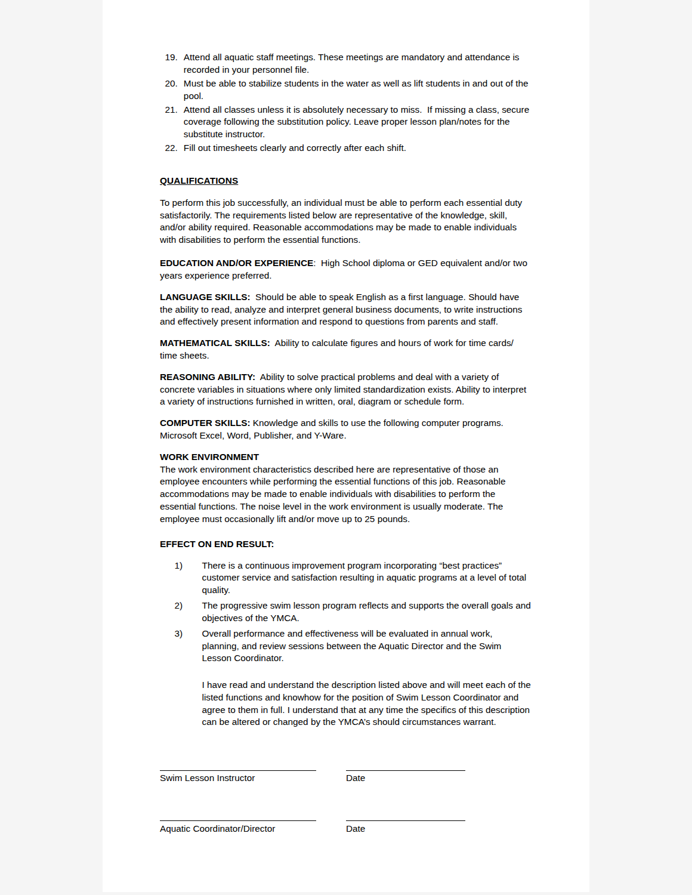19. Attend all aquatic staff meetings. These meetings are mandatory and attendance is recorded in your personnel file.
20. Must be able to stabilize students in the water as well as lift students in and out of the pool.
21. Attend all classes unless it is absolutely necessary to miss. If missing a class, secure coverage following the substitution policy. Leave proper lesson plan/notes for the substitute instructor.
22. Fill out timesheets clearly and correctly after each shift.
QUALIFICATIONS
To perform this job successfully, an individual must be able to perform each essential duty satisfactorily. The requirements listed below are representative of the knowledge, skill, and/or ability required. Reasonable accommodations may be made to enable individuals with disabilities to perform the essential functions.
EDUCATION AND/OR EXPERIENCE: High School diploma or GED equivalent and/or two years experience preferred.
LANGUAGE SKILLS: Should be able to speak English as a first language. Should have the ability to read, analyze and interpret general business documents, to write instructions and effectively present information and respond to questions from parents and staff.
MATHEMATICAL SKILLS: Ability to calculate figures and hours of work for time cards/ time sheets.
REASONING ABILITY: Ability to solve practical problems and deal with a variety of concrete variables in situations where only limited standardization exists. Ability to interpret a variety of instructions furnished in written, oral, diagram or schedule form.
COMPUTER SKILLS: Knowledge and skills to use the following computer programs. Microsoft Excel, Word, Publisher, and Y-Ware.
WORK ENVIRONMENT
The work environment characteristics described here are representative of those an employee encounters while performing the essential functions of this job. Reasonable accommodations may be made to enable individuals with disabilities to perform the essential functions. The noise level in the work environment is usually moderate. The employee must occasionally lift and/or move up to 25 pounds.
EFFECT ON END RESULT:
1) There is a continuous improvement program incorporating “best practices” customer service and satisfaction resulting in aquatic programs at a level of total quality.
2) The progressive swim lesson program reflects and supports the overall goals and objectives of the YMCA.
3) Overall performance and effectiveness will be evaluated in annual work, planning, and review sessions between the Aquatic Director and the Swim Lesson Coordinator.
I have read and understand the description listed above and will meet each of the listed functions and knowhow for the position of Swim Lesson Coordinator and agree to them in full. I understand that at any time the specifics of this description can be altered or changed by the YMCA’s should circumstances warrant.
| Swim Lesson Instructor | | Date | |
| Aquatic Coordinator/Director | | Date | |